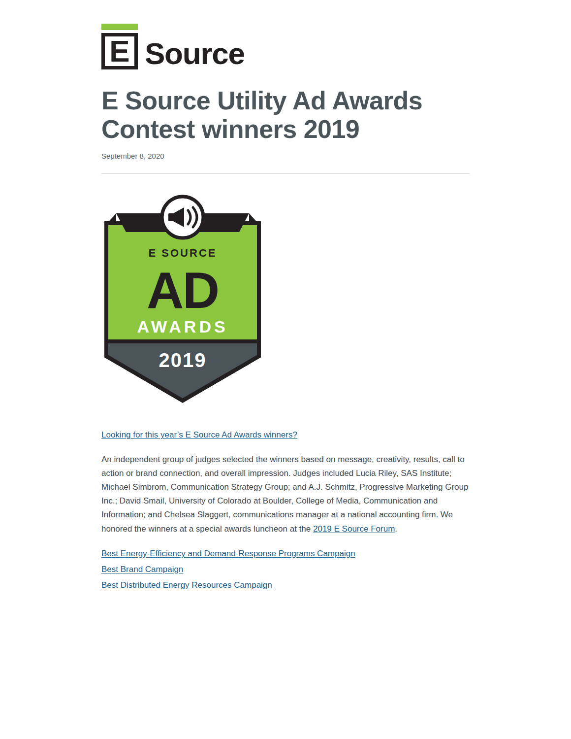E
Source
E Source Utility Ad Awards Contest winners 2019
September 8, 2020
E SOURCE AD AWARDS 2019
Looking for this year’s E Source Ad Awards winners?
An independent group of judges selected the winners based on message, creativity, results, call to action or brand connection, and overall impression. Judges included Lucia Riley, SAS Institute; Michael Simbrom, Communication Strategy Group; and A.J. Schmitz, Progressive Marketing Group Inc.; David Smail, University of Colorado at Boulder, College of Media, Communication and Information; and Chelsea Slaggert, communications manager at a national accounting firm. We honored the winners at a special awards luncheon at the 2019 E Source Forum.
Best Energy-Efficiency and Demand-Response Programs Campaign
Best Brand Campaign
Best Distributed Energy Resources Campaign